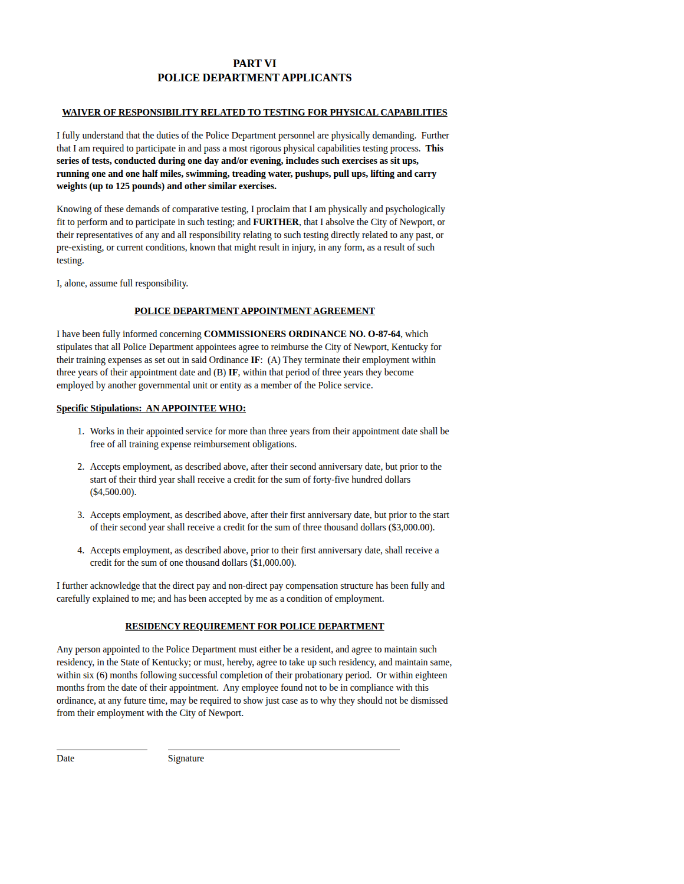PART VI
POLICE DEPARTMENT APPLICANTS
WAIVER OF RESPONSIBILITY RELATED TO TESTING FOR PHYSICAL CAPABILITIES
I fully understand that the duties of the Police Department personnel are physically demanding. Further that I am required to participate in and pass a most rigorous physical capabilities testing process. This series of tests, conducted during one day and/or evening, includes such exercises as sit ups, running one and one half miles, swimming, treading water, pushups, pull ups, lifting and carry weights (up to 125 pounds) and other similar exercises.
Knowing of these demands of comparative testing, I proclaim that I am physically and psychologically fit to perform and to participate in such testing; and FURTHER, that I absolve the City of Newport, or their representatives of any and all responsibility relating to such testing directly related to any past, or pre-existing, or current conditions, known that might result in injury, in any form, as a result of such testing.
I, alone, assume full responsibility.
POLICE DEPARTMENT APPOINTMENT AGREEMENT
I have been fully informed concerning COMMISSIONERS ORDINANCE NO. O-87-64, which stipulates that all Police Department appointees agree to reimburse the City of Newport, Kentucky for their training expenses as set out in said Ordinance IF: (A) They terminate their employment within three years of their appointment date and (B) IF, within that period of three years they become employed by another governmental unit or entity as a member of the Police service.
Specific Stipulations: AN APPOINTEE WHO:
Works in their appointed service for more than three years from their appointment date shall be free of all training expense reimbursement obligations.
Accepts employment, as described above, after their second anniversary date, but prior to the start of their third year shall receive a credit for the sum of forty-five hundred dollars ($4,500.00).
Accepts employment, as described above, after their first anniversary date, but prior to the start of their second year shall receive a credit for the sum of three thousand dollars ($3,000.00).
Accepts employment, as described above, prior to their first anniversary date, shall receive a credit for the sum of one thousand dollars ($1,000.00).
I further acknowledge that the direct pay and non-direct pay compensation structure has been fully and carefully explained to me; and has been accepted by me as a condition of employment.
RESIDENCY REQUIREMENT FOR POLICE DEPARTMENT
Any person appointed to the Police Department must either be a resident, and agree to maintain such residency, in the State of Kentucky; or must, hereby, agree to take up such residency, and maintain same, within six (6) months following successful completion of their probationary period. Or within eighteen months from the date of their appointment. Any employee found not to be in compliance with this ordinance, at any future time, may be required to show just case as to why they should not be dismissed from their employment with the City of Newport.
Date
Signature